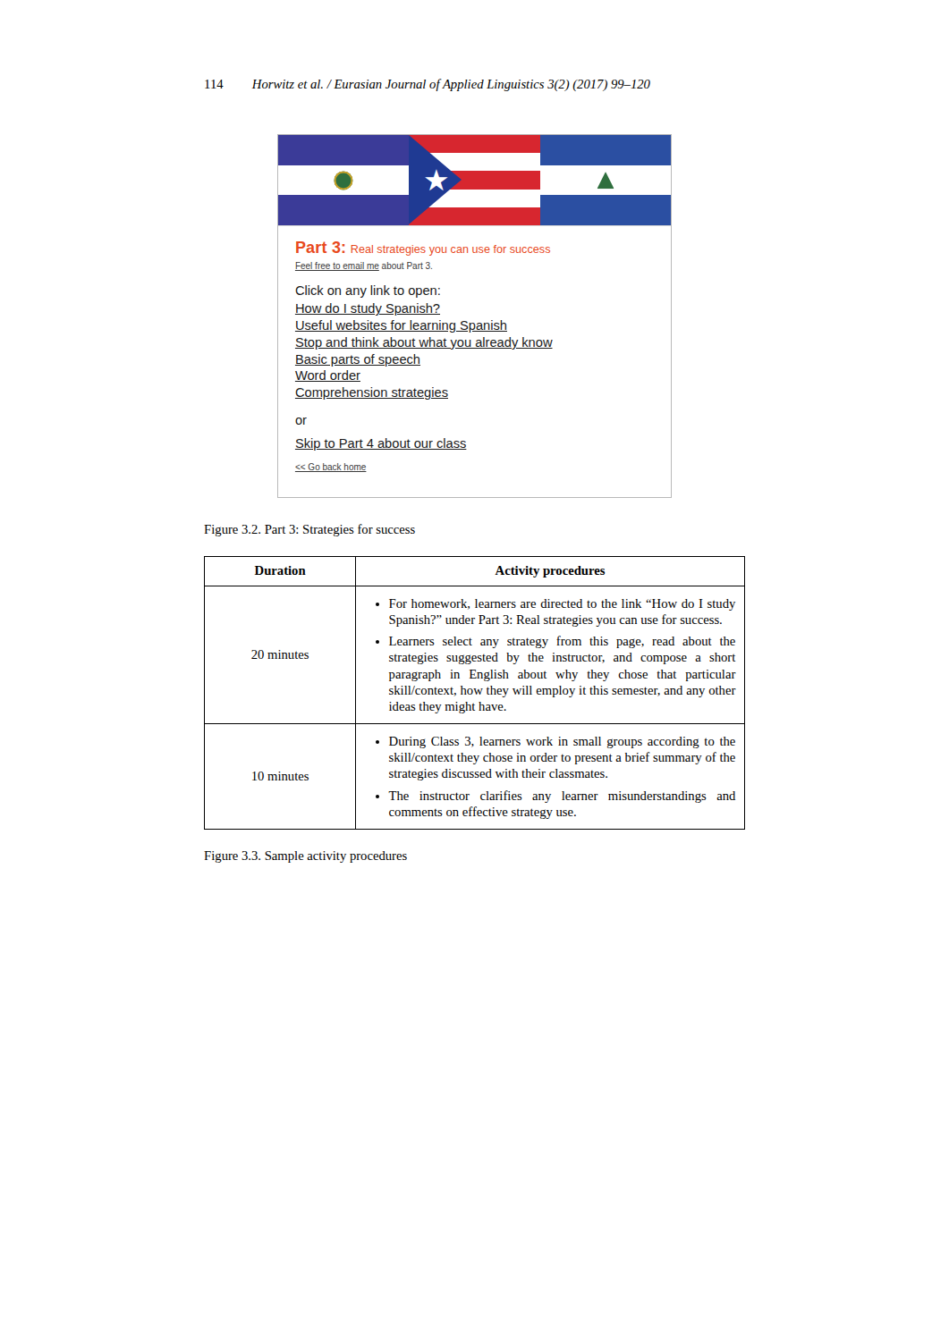114 Horwitz et al. / Eurasian Journal of Applied Linguistics 3(2) (2017) 99–120
★
Part 3: Real strategies you can use for success
Feel free to email me about Part 3.
Click on any link to open:
How do I study Spanish?
Useful websites for learning Spanish
Stop and think about what you already know
Basic parts of speech
Word order
Comprehension strategies
or
Skip to Part 4 about our class
<< Go back home
Figure 3.2. Part 3: Strategies for success
| Duration | Activity procedures |
| --- | --- |
| 20 minutes | For homework, learners are directed to the link “How do I study Spanish?” under Part 3: Real strategies you can use for success. Learners select any strategy from this page, read about the strategies suggested by the instructor, and compose a short paragraph in English about why they chose that particular skill/context, how they will employ it this semester, and any other ideas they might have. |
| 10 minutes | During Class 3, learners work in small groups according to the skill/context they chose in order to present a brief summary of the strategies discussed with their classmates. The instructor clarifies any learner misunderstandings and comments on effective strategy use. |
Figure 3.3. Sample activity procedures